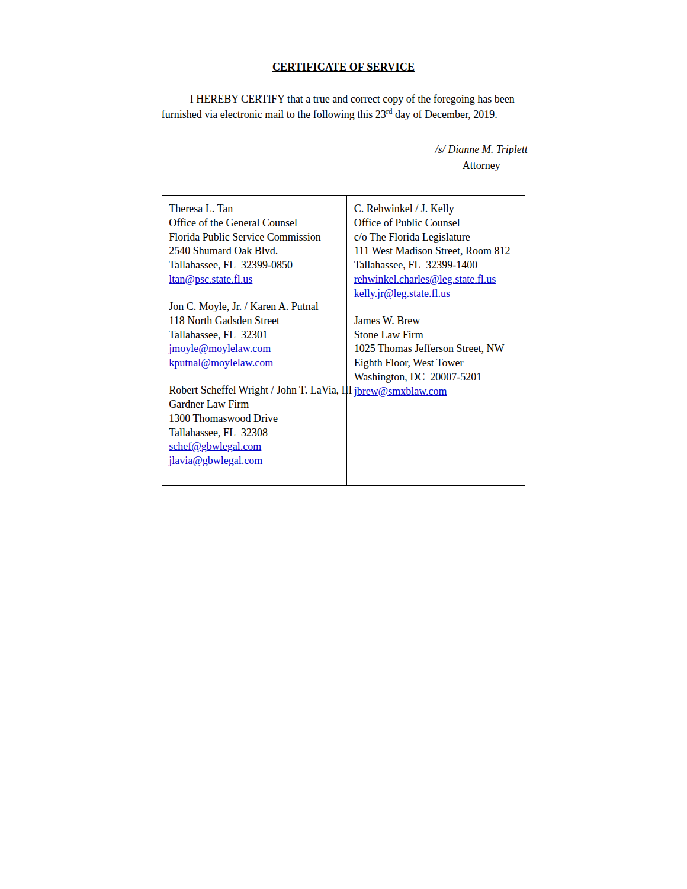CERTIFICATE OF SERVICE
I HEREBY CERTIFY that a true and correct copy of the foregoing has been furnished via electronic mail to the following this 23rd day of December, 2019.
/s/ Dianne M. Triplett
Attorney
| Theresa L. Tan Office of the General Counsel Florida Public Service Commission 2540 Shumard Oak Blvd. Tallahassee, FL 32399-0850 ltan@psc.state.fl.us Jon C. Moyle, Jr. / Karen A. Putnal 118 North Gadsden Street Tallahassee, FL 32301 jmoyle@moylelaw.com kputnal@moylelaw.com Robert Scheffel Wright / John T. LaVia, III Gardner Law Firm 1300 Thomaswood Drive Tallahassee, FL 32308 schef@gbwlegal.com jlavia@gbwlegal.com | C. Rehwinkel / J. Kelly Office of Public Counsel c/o The Florida Legislature 111 West Madison Street, Room 812 Tallahassee, FL 32399-1400 rehwinkel.charles@leg.state.fl.us kelly.jr@leg.state.fl.us James W. Brew Stone Law Firm 1025 Thomas Jefferson Street, NW Eighth Floor, West Tower Washington, DC 20007-5201 jbrew@smxblaw.com |